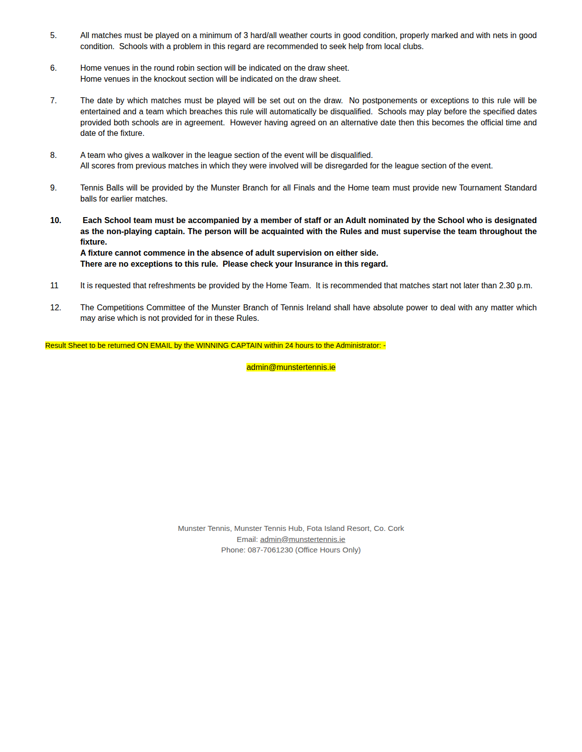5.
All matches must be played on a minimum of 3 hard/all weather courts in good condition, properly marked and with nets in good condition. Schools with a problem in this regard are recommended to seek help from local clubs.
6.
Home venues in the round robin section will be indicated on the draw sheet.
Home venues in the knockout section will be indicated on the draw sheet.
7.
The date by which matches must be played will be set out on the draw. No postponements or exceptions to this rule will be entertained and a team which breaches this rule will automatically be disqualified. Schools may play before the specified dates provided both schools are in agreement. However having agreed on an alternative date then this becomes the official time and date of the fixture.
8.
A team who gives a walkover in the league section of the event will be disqualified.
All scores from previous matches in which they were involved will be disregarded for the league section of the event.
9.
Tennis Balls will be provided by the Munster Branch for all Finals and the Home team must provide new Tournament Standard balls for earlier matches.
10.
Each School team must be accompanied by a member of staff or an Adult nominated by the School who is designated as the non-playing captain. The person will be acquainted with the Rules and must supervise the team throughout the fixture.
A fixture cannot commence in the absence of adult supervision on either side.
There are no exceptions to this rule. Please check your Insurance in this regard.
11
It is requested that refreshments be provided by the Home Team. It is recommended that matches start not later than 2.30 p.m.
12.
The Competitions Committee of the Munster Branch of Tennis Ireland shall have absolute power to deal with any matter which may arise which is not provided for in these Rules.
Result Sheet to be returned ON EMAIL by the WINNING CAPTAIN within 24 hours to the Administrator: -
admin@munstertennis.ie
Munster Tennis, Munster Tennis Hub, Fota Island Resort, Co. Cork
Email: admin@munstertennis.ie
Phone: 087-7061230 (Office Hours Only)